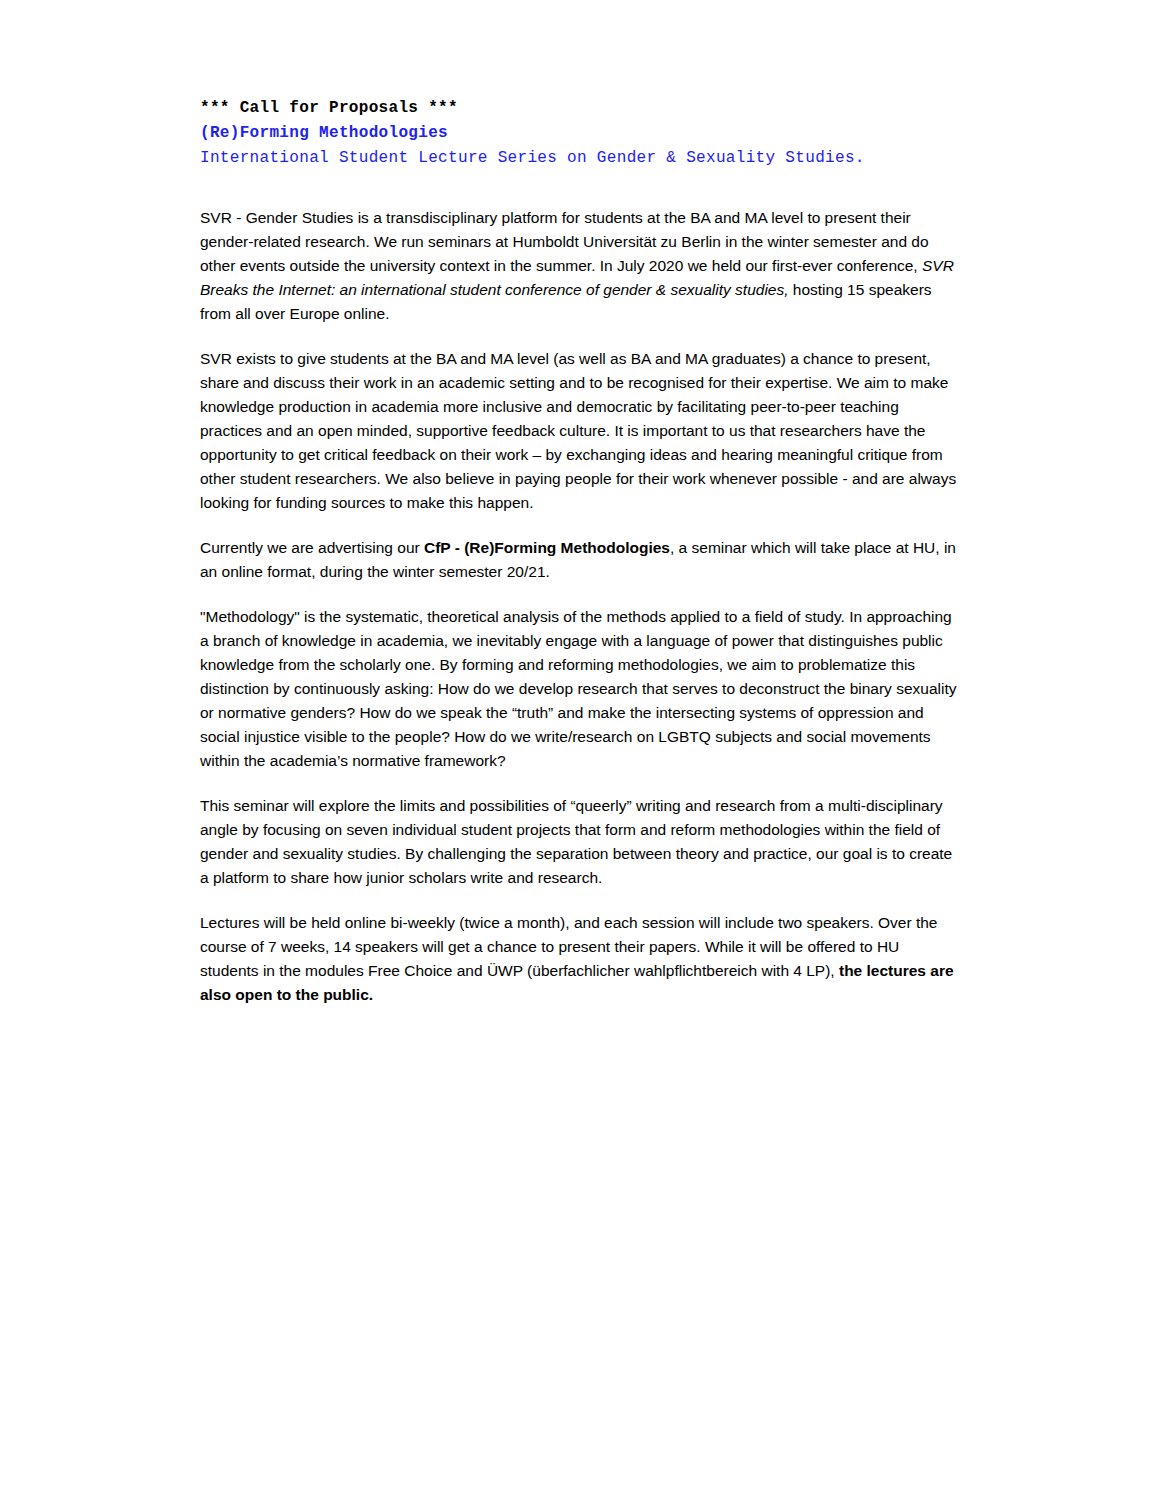*** Call for Proposals ***
(Re)Forming Methodologies
International Student Lecture Series on Gender & Sexuality Studies.
SVR - Gender Studies is a transdisciplinary platform for students at the BA and MA level to present their gender-related research. We run seminars at Humboldt Universität zu Berlin in the winter semester and do other events outside the university context in the summer. In July 2020 we held our first-ever conference, SVR Breaks the Internet: an international student conference of gender & sexuality studies, hosting 15 speakers from all over Europe online.
SVR exists to give students at the BA and MA level (as well as BA and MA graduates) a chance to present, share and discuss their work in an academic setting and to be recognised for their expertise. We aim to make knowledge production in academia more inclusive and democratic by facilitating peer-to-peer teaching practices and an open minded, supportive feedback culture. It is important to us that researchers have the opportunity to get critical feedback on their work – by exchanging ideas and hearing meaningful critique from other student researchers. We also believe in paying people for their work whenever possible - and are always looking for funding sources to make this happen.
Currently we are advertising our CfP - (Re)Forming Methodologies, a seminar which will take place at HU, in an online format, during the winter semester 20/21.
"Methodology" is the systematic, theoretical analysis of the methods applied to a field of study. In approaching a branch of knowledge in academia, we inevitably engage with a language of power that distinguishes public knowledge from the scholarly one. By forming and reforming methodologies, we aim to problematize this distinction by continuously asking: How do we develop research that serves to deconstruct the binary sexuality or normative genders? How do we speak the “truth” and make the intersecting systems of oppression and social injustice visible to the people? How do we write/research on LGBTQ subjects and social movements within the academia’s normative framework?
This seminar will explore the limits and possibilities of “queerly” writing and research from a multi-disciplinary angle by focusing on seven individual student projects that form and reform methodologies within the field of gender and sexuality studies. By challenging the separation between theory and practice, our goal is to create a platform to share how junior scholars write and research.
Lectures will be held online bi-weekly (twice a month), and each session will include two speakers. Over the course of 7 weeks, 14 speakers will get a chance to present their papers. While it will be offered to HU students in the modules Free Choice and ÜWP (überfachlicher wahlpflichtbereich with 4 LP), the lectures are also open to the public.